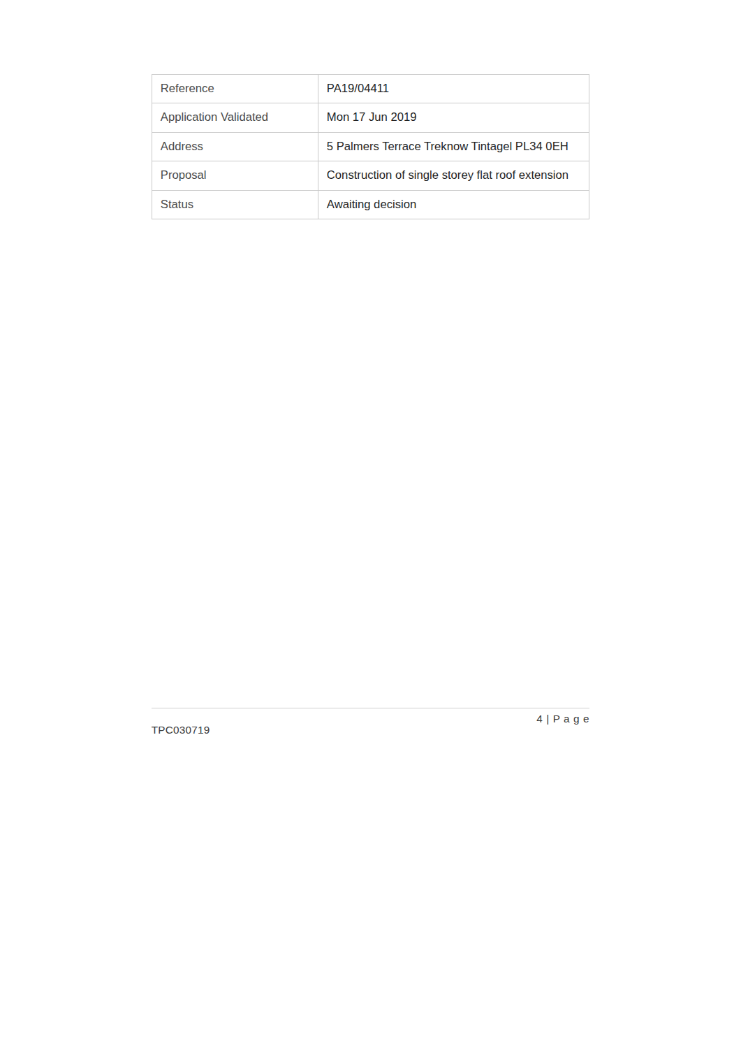| Reference | PA19/04411 |
| Application Validated | Mon 17 Jun 2019 |
| Address | 5 Palmers Terrace Treknow Tintagel PL34 0EH |
| Proposal | Construction of single storey flat roof extension |
| Status | Awaiting decision |
4 | P a g e
TPC030719